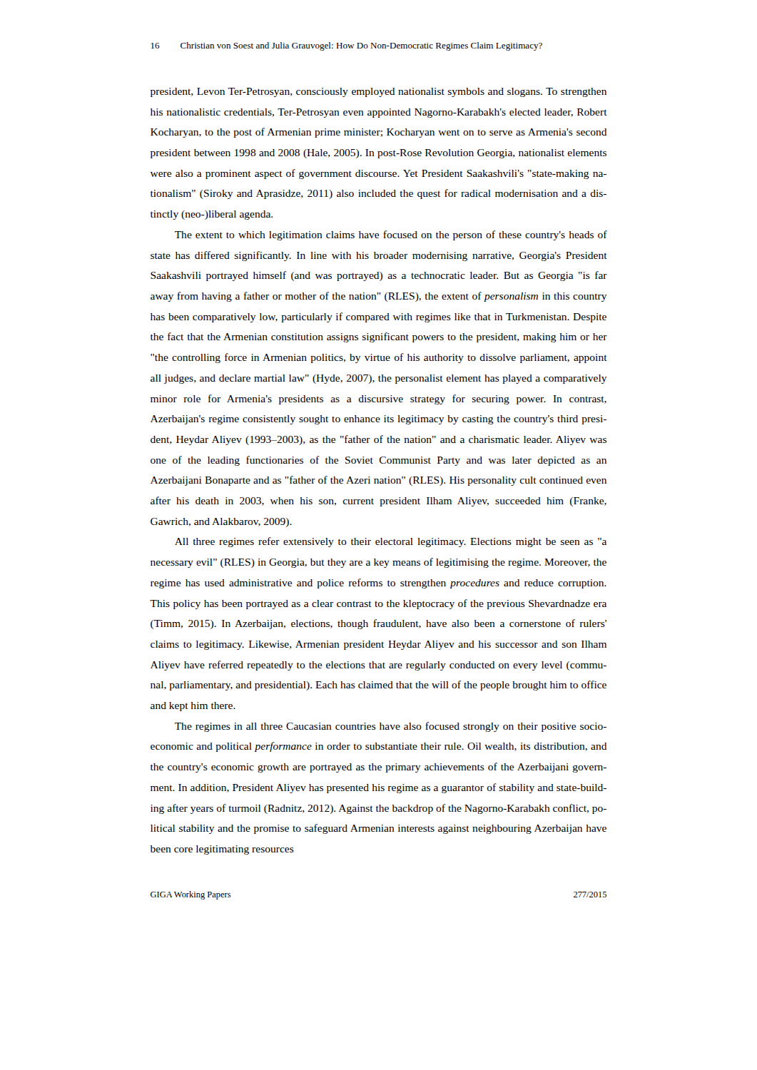16 Christian von Soest and Julia Grauvogel: How Do Non-Democratic Regimes Claim Legitimacy?
president, Levon Ter-Petrosyan, consciously employed nationalist symbols and slogans. To strengthen his nationalistic credentials, Ter-Petrosyan even appointed Nagorno-Karabakh's elected leader, Robert Kocharyan, to the post of Armenian prime minister; Kocharyan went on to serve as Armenia's second president between 1998 and 2008 (Hale, 2005). In post-Rose Revolution Georgia, nationalist elements were also a prominent aspect of government discourse. Yet President Saakashvili's "state-making nationalism" (Siroky and Aprasidze, 2011) also included the quest for radical modernisation and a distinctly (neo-)liberal agenda.
The extent to which legitimation claims have focused on the person of these country's heads of state has differed significantly. In line with his broader modernising narrative, Georgia's President Saakashvili portrayed himself (and was portrayed) as a technocratic leader. But as Georgia "is far away from having a father or mother of the nation" (RLES), the extent of personalism in this country has been comparatively low, particularly if compared with regimes like that in Turkmenistan. Despite the fact that the Armenian constitution assigns significant powers to the president, making him or her "the controlling force in Armenian politics, by virtue of his authority to dissolve parliament, appoint all judges, and declare martial law" (Hyde, 2007), the personalist element has played a comparatively minor role for Armenia's presidents as a discursive strategy for securing power. In contrast, Azerbaijan's regime consistently sought to enhance its legitimacy by casting the country's third president, Heydar Aliyev (1993–2003), as the "father of the nation" and a charismatic leader. Aliyev was one of the leading functionaries of the Soviet Communist Party and was later depicted as an Azerbaijani Bonaparte and as "father of the Azeri nation" (RLES). His personality cult continued even after his death in 2003, when his son, current president Ilham Aliyev, succeeded him (Franke, Gawrich, and Alakbarov, 2009).
All three regimes refer extensively to their electoral legitimacy. Elections might be seen as "a necessary evil" (RLES) in Georgia, but they are a key means of legitimising the regime. Moreover, the regime has used administrative and police reforms to strengthen procedures and reduce corruption. This policy has been portrayed as a clear contrast to the kleptocracy of the previous Shevardnadze era (Timm, 2015). In Azerbaijan, elections, though fraudulent, have also been a cornerstone of rulers' claims to legitimacy. Likewise, Armenian president Heydar Aliyev and his successor and son Ilham Aliyev have referred repeatedly to the elections that are regularly conducted on every level (communal, parliamentary, and presidential). Each has claimed that the will of the people brought him to office and kept him there.
The regimes in all three Caucasian countries have also focused strongly on their positive socio-economic and political performance in order to substantiate their rule. Oil wealth, its distribution, and the country's economic growth are portrayed as the primary achievements of the Azerbaijani government. In addition, President Aliyev has presented his regime as a guarantor of stability and state-building after years of turmoil (Radnitz, 2012). Against the backdrop of the Nagorno-Karabakh conflict, political stability and the promise to safeguard Armenian interests against neighbouring Azerbaijan have been core legitimating resources
GIGA Working Papers 277/2015